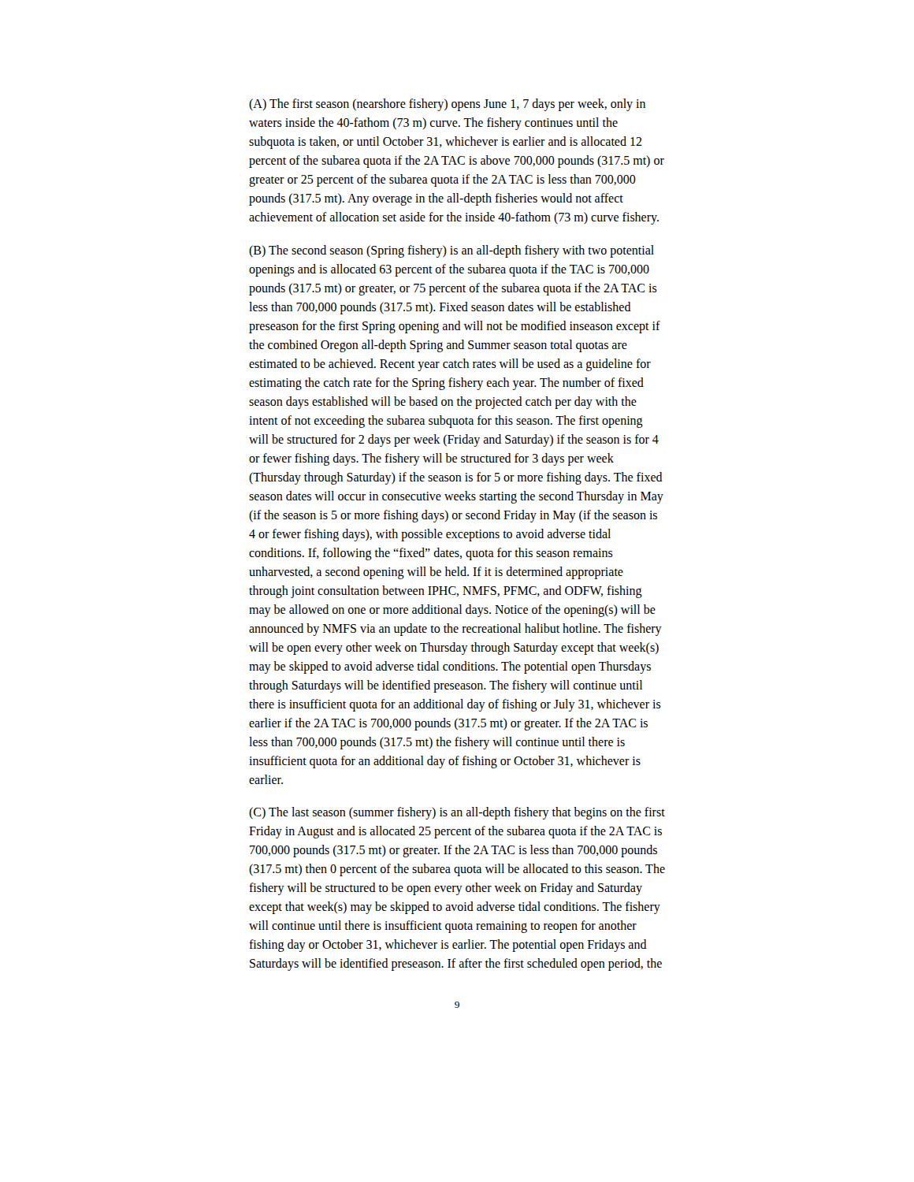(A) The first season (nearshore fishery) opens June 1, 7 days per week, only in waters inside the 40-fathom (73 m) curve. The fishery continues until the subquota is taken, or until October 31, whichever is earlier and is allocated 12 percent of the subarea quota if the 2A TAC is above 700,000 pounds (317.5 mt) or greater or 25 percent of the subarea quota if the 2A TAC is less than 700,000 pounds (317.5 mt). Any overage in the all-depth fisheries would not affect achievement of allocation set aside for the inside 40-fathom (73 m) curve fishery.
(B) The second season (Spring fishery) is an all-depth fishery with two potential openings and is allocated 63 percent of the subarea quota if the TAC is 700,000 pounds (317.5 mt) or greater, or 75 percent of the subarea quota if the 2A TAC is less than 700,000 pounds (317.5 mt). Fixed season dates will be established preseason for the first Spring opening and will not be modified inseason except if the combined Oregon all-depth Spring and Summer season total quotas are estimated to be achieved. Recent year catch rates will be used as a guideline for estimating the catch rate for the Spring fishery each year. The number of fixed season days established will be based on the projected catch per day with the intent of not exceeding the subarea subquota for this season. The first opening will be structured for 2 days per week (Friday and Saturday) if the season is for 4 or fewer fishing days. The fishery will be structured for 3 days per week (Thursday through Saturday) if the season is for 5 or more fishing days. The fixed season dates will occur in consecutive weeks starting the second Thursday in May (if the season is 5 or more fishing days) or second Friday in May (if the season is 4 or fewer fishing days), with possible exceptions to avoid adverse tidal conditions. If, following the “fixed” dates, quota for this season remains unharvested, a second opening will be held. If it is determined appropriate through joint consultation between IPHC, NMFS, PFMC, and ODFW, fishing may be allowed on one or more additional days. Notice of the opening(s) will be announced by NMFS via an update to the recreational halibut hotline. The fishery will be open every other week on Thursday through Saturday except that week(s) may be skipped to avoid adverse tidal conditions. The potential open Thursdays through Saturdays will be identified preseason. The fishery will continue until there is insufficient quota for an additional day of fishing or July 31, whichever is earlier if the 2A TAC is 700,000 pounds (317.5 mt) or greater. If the 2A TAC is less than 700,000 pounds (317.5 mt) the fishery will continue until there is insufficient quota for an additional day of fishing or October 31, whichever is earlier.
(C) The last season (summer fishery) is an all-depth fishery that begins on the first Friday in August and is allocated 25 percent of the subarea quota if the 2A TAC is 700,000 pounds (317.5 mt) or greater. If the 2A TAC is less than 700,000 pounds (317.5 mt) then 0 percent of the subarea quota will be allocated to this season. The fishery will be structured to be open every other week on Friday and Saturday except that week(s) may be skipped to avoid adverse tidal conditions. The fishery will continue until there is insufficient quota remaining to reopen for another fishing day or October 31, whichever is earlier. The potential open Fridays and Saturdays will be identified preseason. If after the first scheduled open period, the
9